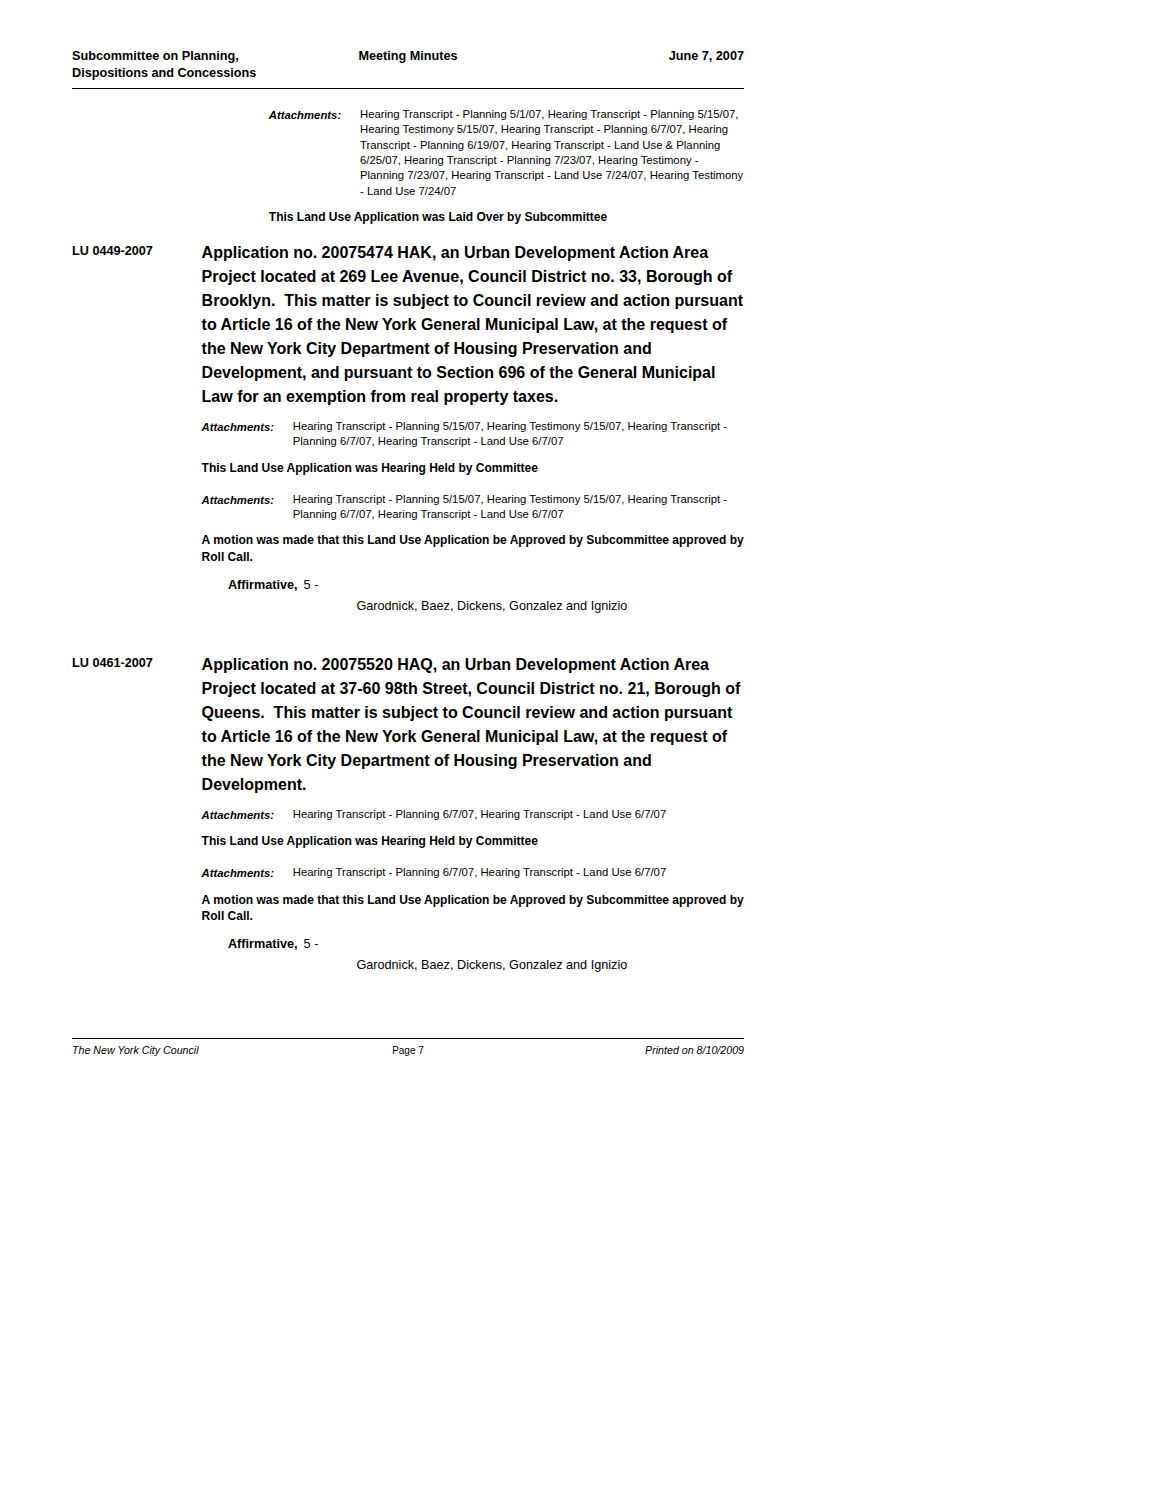Subcommittee on Planning,
Dispositions and Concessions
Meeting Minutes
June 7, 2007
Attachments:
Hearing Transcript - Planning 5/1/07, Hearing Transcript - Planning 5/15/07, Hearing Testimony 5/15/07, Hearing Transcript - Planning 6/7/07, Hearing Transcript - Planning 6/19/07, Hearing Transcript - Land Use & Planning 6/25/07, Hearing Transcript - Planning 7/23/07, Hearing Testimony - Planning 7/23/07, Hearing Transcript - Land Use 7/24/07, Hearing Testimony - Land Use 7/24/07
This Land Use Application was Laid Over by Subcommittee
LU 0449-2007
Application no. 20075474 HAK, an Urban Development Action Area Project located at 269 Lee Avenue, Council District no. 33, Borough of Brooklyn. This matter is subject to Council review and action pursuant to Article 16 of the New York General Municipal Law, at the request of the New York City Department of Housing Preservation and Development, and pursuant to Section 696 of the General Municipal Law for an exemption from real property taxes.
Attachments:
Hearing Transcript - Planning 5/15/07, Hearing Testimony 5/15/07, Hearing Transcript - Planning 6/7/07, Hearing Transcript - Land Use 6/7/07
This Land Use Application was Hearing Held by Committee
Attachments:
Hearing Transcript - Planning 5/15/07, Hearing Testimony 5/15/07, Hearing Transcript - Planning 6/7/07, Hearing Transcript - Land Use 6/7/07
A motion was made that this Land Use Application be Approved by Subcommittee approved by Roll Call.
Affirmative,
5 -
Garodnick, Baez, Dickens, Gonzalez and Ignizio
LU 0461-2007
Application no. 20075520 HAQ, an Urban Development Action Area Project located at 37-60 98th Street, Council District no. 21, Borough of Queens. This matter is subject to Council review and action pursuant to Article 16 of the New York General Municipal Law, at the request of the New York City Department of Housing Preservation and Development.
Attachments:
Hearing Transcript - Planning 6/7/07, Hearing Transcript - Land Use 6/7/07
This Land Use Application was Hearing Held by Committee
Attachments:
Hearing Transcript - Planning 6/7/07, Hearing Transcript - Land Use 6/7/07
A motion was made that this Land Use Application be Approved by Subcommittee approved by Roll Call.
Affirmative,
5 -
Garodnick, Baez, Dickens, Gonzalez and Ignizio
The New York City Council
Page 7
Printed on 8/10/2009